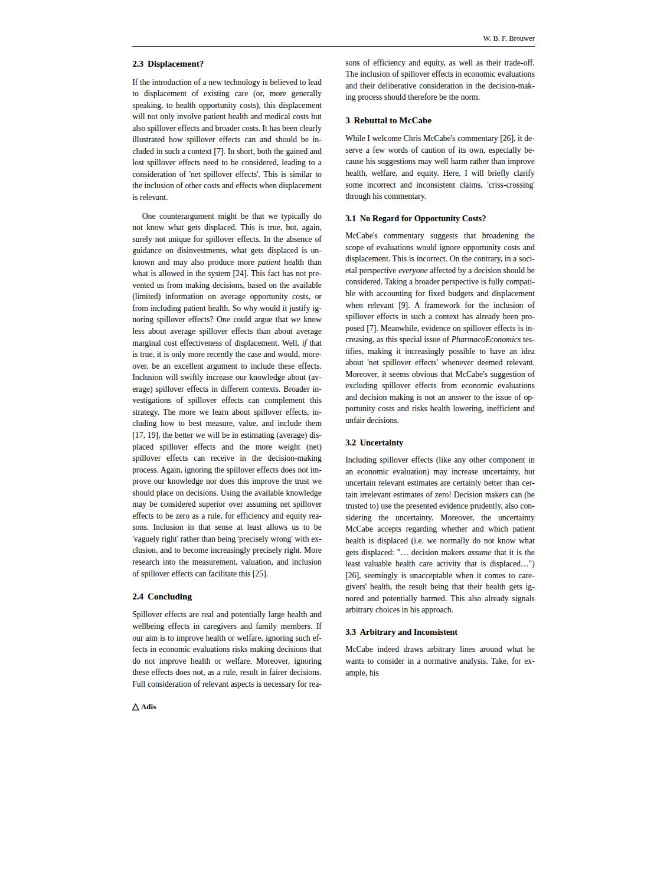W. B. F. Brouwer
2.3 Displacement?
If the introduction of a new technology is believed to lead to displacement of existing care (or, more generally speaking, to health opportunity costs), this displacement will not only involve patient health and medical costs but also spillover effects and broader costs. It has been clearly illustrated how spillover effects can and should be included in such a context [7]. In short, both the gained and lost spillover effects need to be considered, leading to a consideration of 'net spillover effects'. This is similar to the inclusion of other costs and effects when displacement is relevant.
One counterargument might be that we typically do not know what gets displaced. This is true, but, again, surely not unique for spillover effects. In the absence of guidance on disinvestments, what gets displaced is unknown and may also produce more patient health than what is allowed in the system [24]. This fact has not prevented us from making decisions, based on the available (limited) information on average opportunity costs, or from including patient health. So why would it justify ignoring spillover effects? One could argue that we know less about average spillover effects than about average marginal cost effectiveness of displacement. Well, if that is true, it is only more recently the case and would, moreover, be an excellent argument to include these effects. Inclusion will swiftly increase our knowledge about (average) spillover effects in different contexts. Broader investigations of spillover effects can complement this strategy. The more we learn about spillover effects, including how to best measure, value, and include them [17, 19], the better we will be in estimating (average) displaced spillover effects and the more weight (net) spillover effects can receive in the decision-making process. Again, ignoring the spillover effects does not improve our knowledge nor does this improve the trust we should place on decisions. Using the available knowledge may be considered superior over assuming net spillover effects to be zero as a rule, for efficiency and equity reasons. Inclusion in that sense at least allows us to be 'vaguely right' rather than being 'precisely wrong' with exclusion, and to become increasingly precisely right. More research into the measurement, valuation, and inclusion of spillover effects can facilitate this [25].
2.4 Concluding
Spillover effects are real and potentially large health and wellbeing effects in caregivers and family members. If our aim is to improve health or welfare, ignoring such effects in economic evaluations risks making decisions that do not improve health or welfare. Moreover, ignoring these effects does not, as a rule, result in fairer decisions. Full consideration of relevant aspects is necessary for reasons of efficiency and equity, as well as their trade-off. The inclusion of spillover effects in economic evaluations and their deliberative consideration in the decision-making process should therefore be the norm.
3 Rebuttal to McCabe
While I welcome Chris McCabe's commentary [26], it deserve a few words of caution of its own, especially because his suggestions may well harm rather than improve health, welfare, and equity. Here, I will briefly clarify some incorrect and inconsistent claims, 'criss-crossing' through his commentary.
3.1 No Regard for Opportunity Costs?
McCabe's commentary suggests that broadening the scope of evaluations would ignore opportunity costs and displacement. This is incorrect. On the contrary, in a societal perspective everyone affected by a decision should be considered. Taking a broader perspective is fully compatible with accounting for fixed budgets and displacement when relevant [9]. A framework for the inclusion of spillover effects in such a context has already been proposed [7]. Meanwhile, evidence on spillover effects is increasing, as this special issue of PharmacoEconomics testifies, making it increasingly possible to have an idea about 'net spillover effects' whenever deemed relevant. Moreover, it seems obvious that McCabe's suggestion of excluding spillover effects from economic evaluations and decision making is not an answer to the issue of opportunity costs and risks health lowering, inefficient and unfair decisions.
3.2 Uncertainty
Including spillover effects (like any other component in an economic evaluation) may increase uncertainty, but uncertain relevant estimates are certainly better than certain irrelevant estimates of zero! Decision makers can (be trusted to) use the presented evidence prudently, also considering the uncertainty. Moreover, the uncertainty McCabe accepts regarding whether and which patient health is displaced (i.e. we normally do not know what gets displaced: "… decision makers assume that it is the least valuable health care activity that is displaced…") [26], seemingly is unacceptable when it comes to caregivers' health, the result being that their health gets ignored and potentially harmed. This also already signals arbitrary choices in his approach.
3.3 Arbitrary and Inconsistent
McCabe indeed draws arbitrary lines around what he wants to consider in a normative analysis. Take, for example, his
△Adis